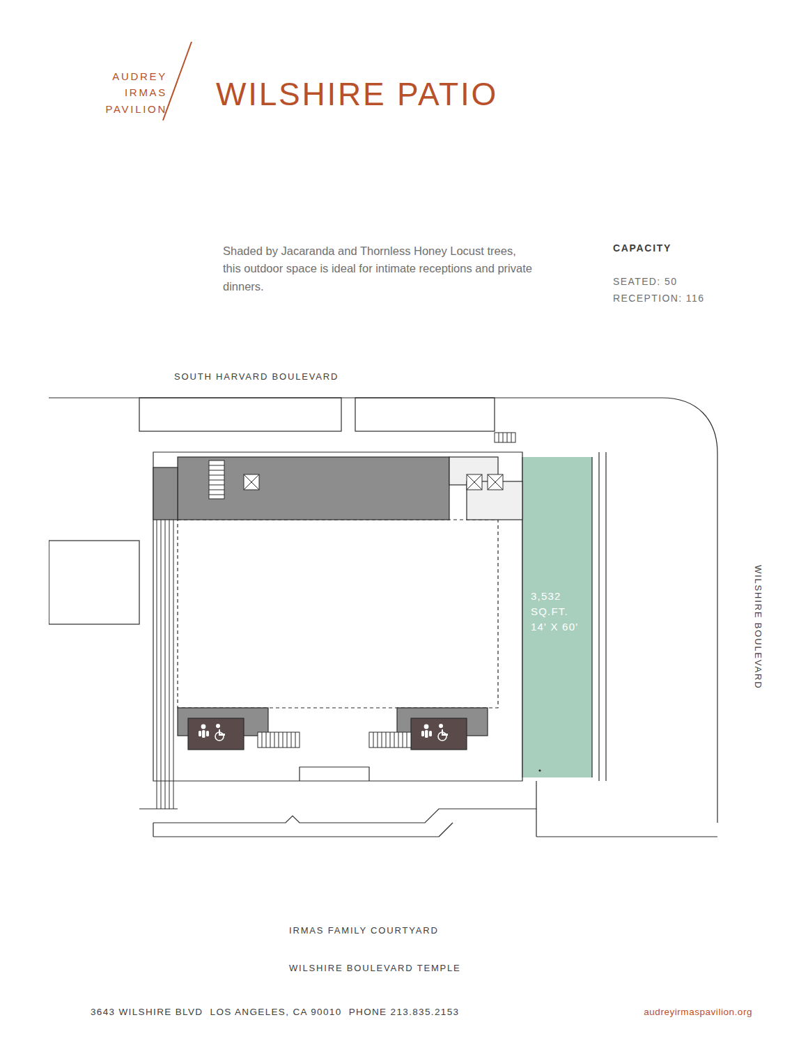AUDREY
IRMAS
PAVILION
WILSHIRE PATIO
Shaded by Jacaranda and Thornless Honey Locust trees, this outdoor space is ideal for intimate receptions and private dinners.
CAPACITY
SEATED: 50
RECEPTION: 116
SOUTH HARVARD BOULEVARD WILSHIRE BOULEVARD IRMAS FAMILY COURTYARD WILSHIRE BOULEVARD TEMPLE 3,532 SQ.FT. 14' X 60'
3643 WILSHIRE BLVD LOS ANGELES, CA 90010 PHONE 213.835.2153 audreyirmaspavilion.org